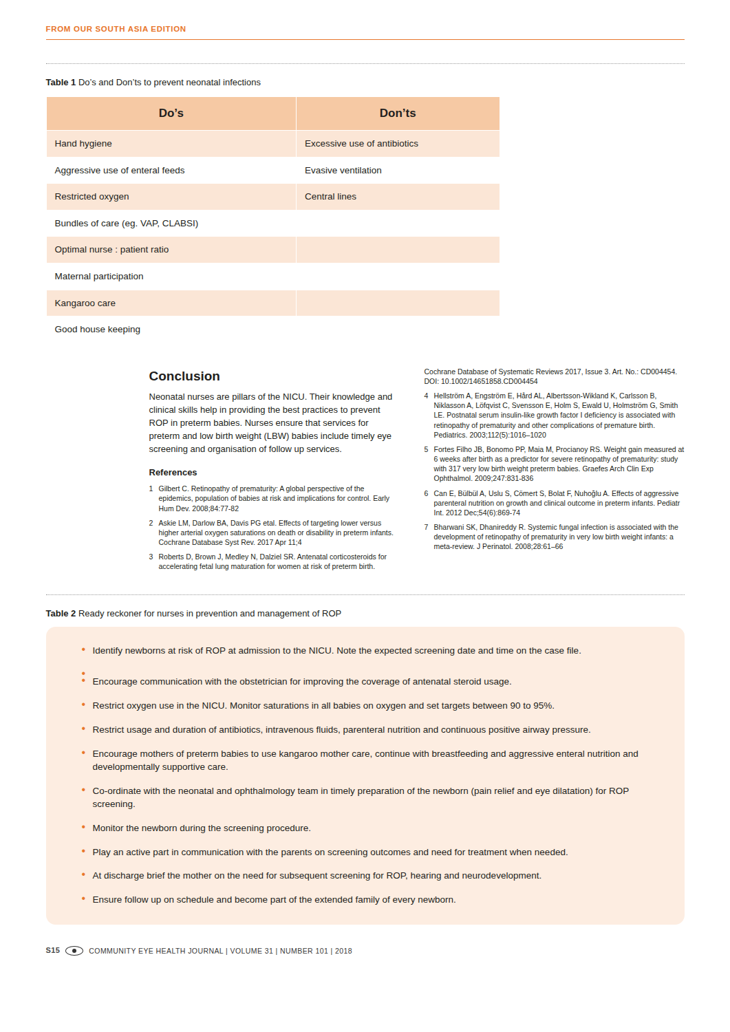From our South Asia Edition
Table 1 Do’s and Don’ts to prevent neonatal infections
| Do’s | Don’ts |
| --- | --- |
| Hand hygiene | Excessive use of antibiotics |
| Aggressive use of enteral feeds | Evasive ventilation |
| Restricted oxygen | Central lines |
| Bundles of care (eg. VAP, CLABSI) | |
| Optimal nurse : patient ratio | |
| Maternal participation | |
| Kangaroo care | |
| Good house keeping | |
Conclusion
Neonatal nurses are pillars of the NICU. Their knowledge and clinical skills help in providing the best practices to prevent ROP in preterm babies. Nurses ensure that services for preterm and low birth weight (LBW) babies include timely eye screening and organisation of follow up services.
References
1 Gilbert C. Retinopathy of prematurity: A global perspective of the epidemics, population of babies at risk and implications for control. Early Hum Dev. 2008;84:77-82
2 Askie LM, Darlow BA, Davis PG etal. Effects of targeting lower versus higher arterial oxygen saturations on death or disability in preterm infants. Cochrane Database Syst Rev. 2017 Apr 11;4
3 Roberts D, Brown J, Medley N, Dalziel SR. Antenatal corticosteroids for accelerating fetal lung maturation for women at risk of preterm birth.
Cochrane Database of Systematic Reviews 2017, Issue 3. Art. No.: CD004454. DOI: 10.1002/14651858.CD004454
4 Hellström A, Engström E, Hård AL, Albertsson-Wikland K, Carlsson B, Niklasson A, Löfqvist C, Svensson E, Holm S, Ewald U, Holmström G, Smith LE. Postnatal serum insulin-like growth factor I deficiency is associated with retinopathy of prematurity and other complications of premature birth. Pediatrics. 2003;112(5):1016–1020
5 Fortes Filho JB, Bonomo PP, Maia M, Procianoy RS. Weight gain measured at 6 weeks after birth as a predictor for severe retinopathy of prematurity: study with 317 very low birth weight preterm babies. Graefes Arch Clin Exp Ophthalmol. 2009;247:831-836
6 Can E, Bülbül A, Uslu S, Cömert S, Bolat F, Nuhoğlu A. Effects of aggressive parenteral nutrition on growth and clinical outcome in preterm infants. Pediatr Int. 2012 Dec;54(6):869-74
7 Bharwani SK, Dhanireddy R. Systemic fungal infection is associated with the development of retinopathy of prematurity in very low birth weight infants: a meta-review. J Perinatol. 2008;28:61–66
Table 2 Ready reckoner for nurses in prevention and management of ROP
Identify newborns at risk of ROP at admission to the NICU. Note the expected screening date and time on the case file.
Encourage communication with the obstetrician for improving the coverage of antenatal steroid usage.
Restrict oxygen use in the NICU. Monitor saturations in all babies on oxygen and set targets between 90 to 95%.
Restrict usage and duration of antibiotics, intravenous fluids, parenteral nutrition and continuous positive airway pressure.
Encourage mothers of preterm babies to use kangaroo mother care, continue with breastfeeding and aggressive enteral nutrition and developmentally supportive care.
Co-ordinate with the neonatal and ophthalmology team in timely preparation of the newborn (pain relief and eye dilatation) for ROP screening.
Monitor the newborn during the screening procedure.
Play an active part in communication with the parents on screening outcomes and need for treatment when needed.
At discharge brief the mother on the need for subsequent screening for ROP, hearing and neurodevelopment.
Ensure follow up on schedule and become part of the extended family of every newborn.
S15 COMMUNITY EYE HEALTH JOURNAL | VOLUME 31 | NUMBER 101 | 2018